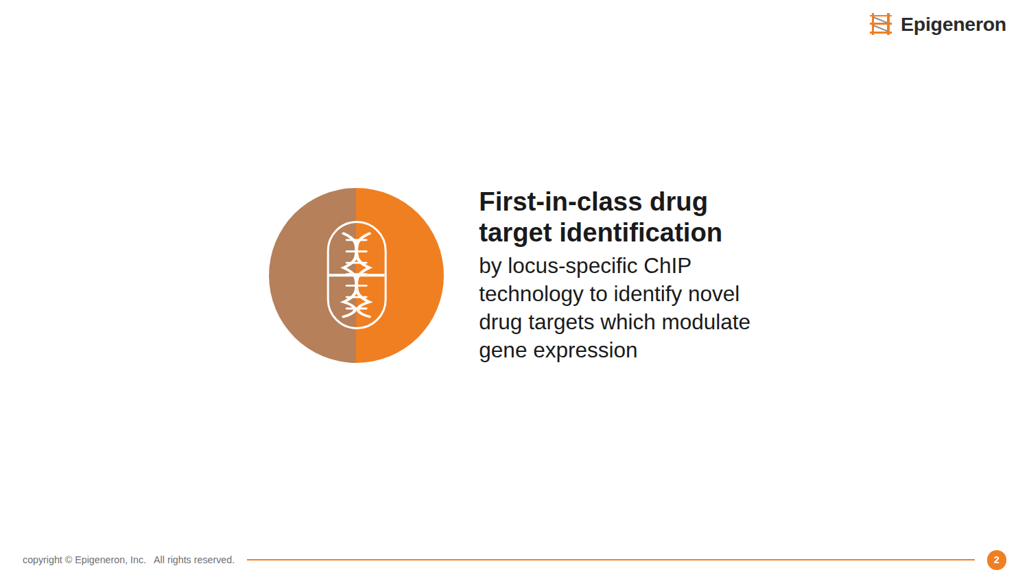Epigeneron
First-in-class drug target identification
by locus-specific ChIP technology to identify novel drug targets which modulate gene expression
copyright © Epigeneron, Inc. All rights reserved. 2